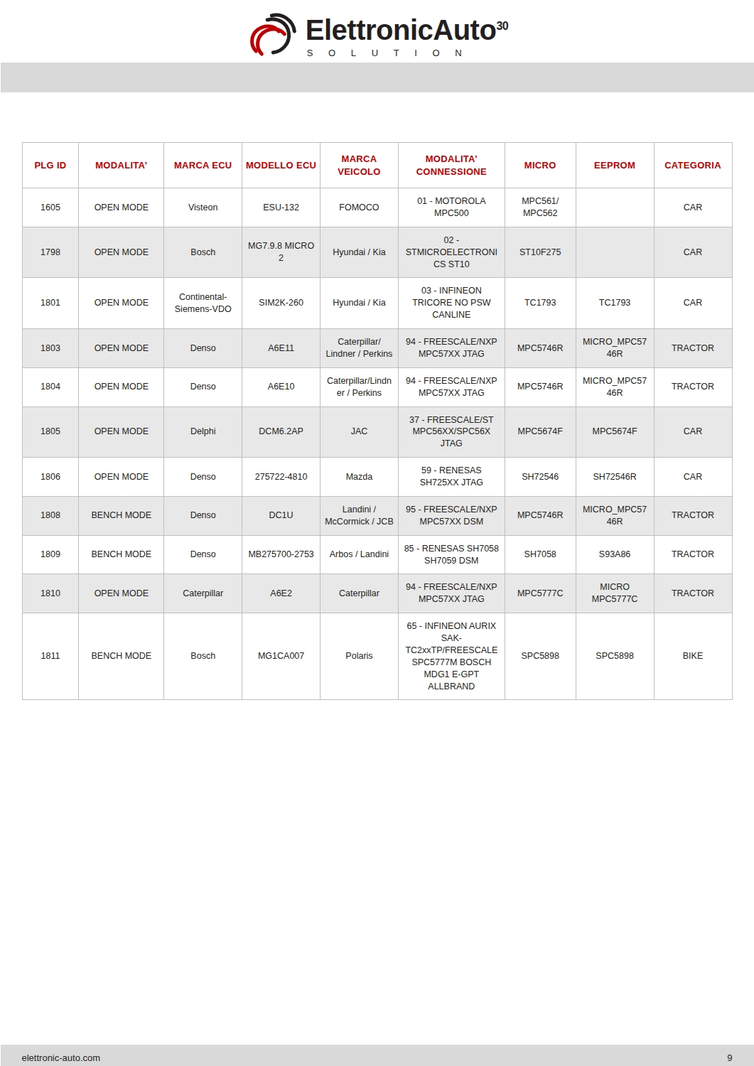ElettronicAuto30
S O L U T I O N
| PLG ID | MODALITA’ | MARCA ECU | MODELLO ECU | MARCA VEICOLO | MODALITA’ CONNESSIONE | MICRO | EEPROM | CATEGORIA |
| --- | --- | --- | --- | --- | --- | --- | --- | --- |
| 1605 | OPEN MODE | Visteon | ESU-132 | FOMOCO | 01 - MOTOROLA MPC500 | MPC561/ MPC562 | | CAR |
| 1798 | OPEN MODE | Bosch | MG7.9.8 MICRO 2 | Hyundai / Kia | 02 - STMICROELECTRONICS ST10 | ST10F275 | | CAR |
| 1801 | OPEN MODE | Continental-Siemens-VDO | SIM2K-260 | Hyundai / Kia | 03 - INFINEON TRICORE NO PSW CANLINE | TC1793 | TC1793 | CAR |
| 1803 | OPEN MODE | Denso | A6E11 | Caterpillar/ Lindner / Perkins | 94 - FREESCALE/NXP MPC57XX JTAG | MPC5746R | MICRO_MPC5746R | TRACTOR |
| 1804 | OPEN MODE | Denso | A6E10 | Caterpillar/Lindner / Perkins | 94 - FREESCALE/NXP MPC57XX JTAG | MPC5746R | MICRO_MPC5746R | TRACTOR |
| 1805 | OPEN MODE | Delphi | DCM6.2AP | JAC | 37 - FREESCALE/ST MPC56XX/SPC56X JTAG | MPC5674F | MPC5674F | CAR |
| 1806 | OPEN MODE | Denso | 275722-4810 | Mazda | 59 - RENESAS SH725XX JTAG | SH72546 | SH72546R | CAR |
| 1808 | BENCH MODE | Denso | DC1U | Landini / McCormick / JCB | 95 - FREESCALE/NXP MPC57XX DSM | MPC5746R | MICRO_MPC5746R | TRACTOR |
| 1809 | BENCH MODE | Denso | MB275700-2753 | Arbos / Landini | 85 - RENESAS SH7058 SH7059 DSM | SH7058 | S93A86 | TRACTOR |
| 1810 | OPEN MODE | Caterpillar | A6E2 | Caterpillar | 94 - FREESCALE/NXP MPC57XX JTAG | MPC5777C | MICRO MPC5777C | TRACTOR |
| 1811 | BENCH MODE | Bosch | MG1CA007 | Polaris | 65 - INFINEON AURIX SAK-TC2xxTP/FREESCALE SPC5777M BOSCH MDG1 E-GPT ALLBRAND | SPC5898 | SPC5898 | BIKE |
elettronic-auto.com 9